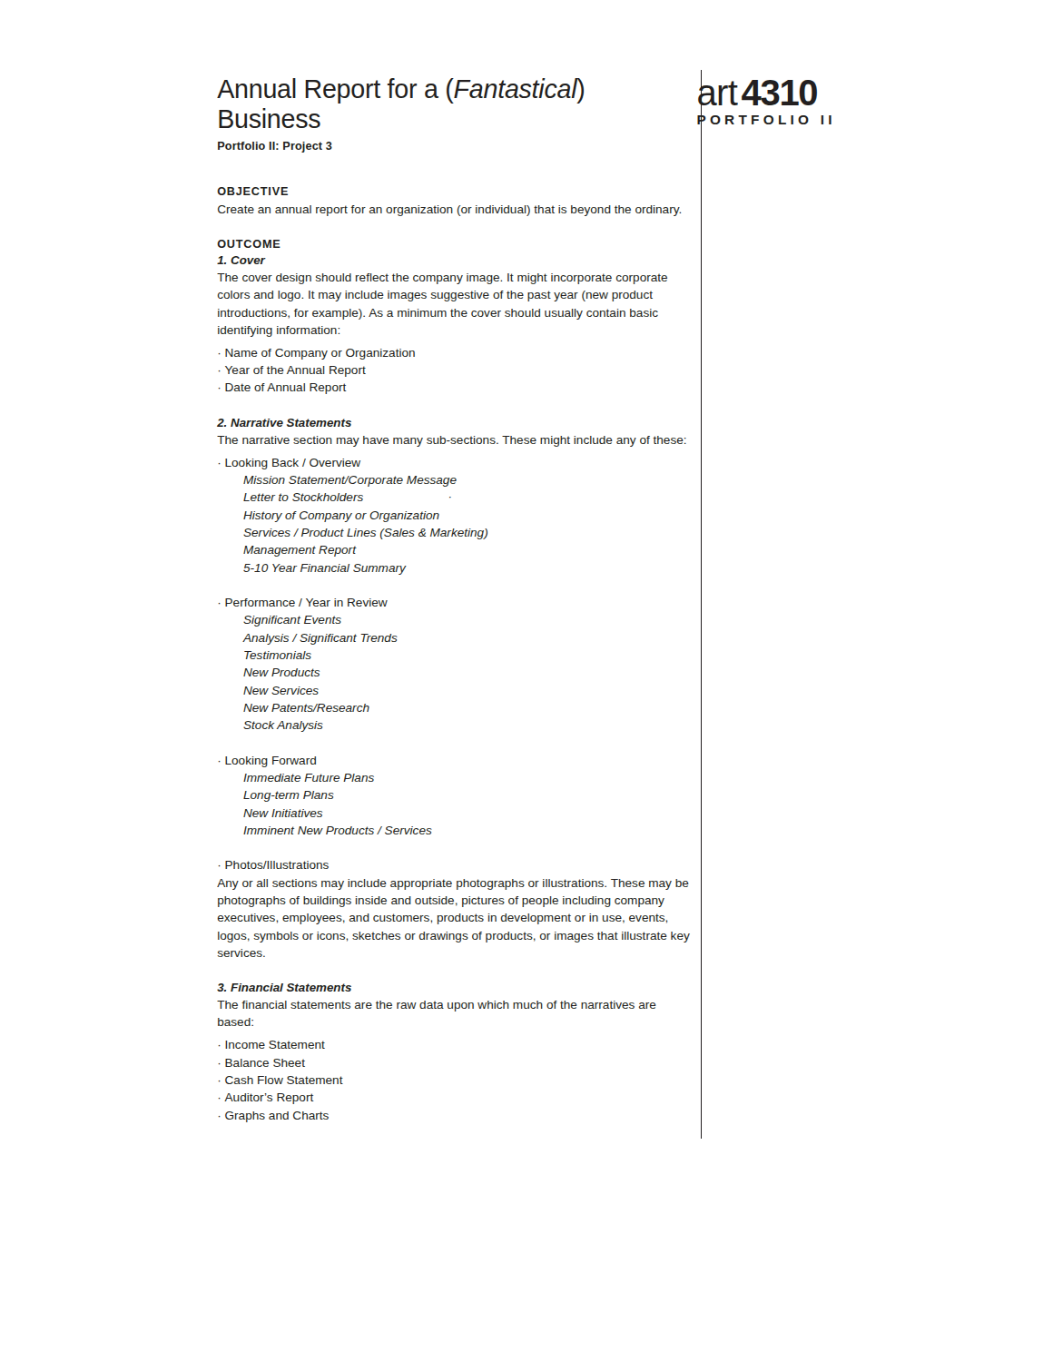art 4310
PORTFOLIO II
Annual Report for a (Fantastical) Business
Portfolio II: Project 3
Objective
Create an annual report for an organization (or individual) that is beyond the ordinary.
Outcome
1. Cover
The cover design should reflect the company image. It might incorporate corporate colors and logo. It may include images suggestive of the past year (new product introductions, for example). As a minimum the cover should usually contain basic identifying information:
Name of Company or Organization
Year of the Annual Report
Date of Annual Report
2. Narrative Statements
The narrative section may have many sub-sections. These might include any of these:
Looking Back / Overview
Mission Statement/Corporate Message
Letter to Stockholders
History of Company or Organization
Services / Product Lines (Sales & Marketing)
Management Report
5-10 Year Financial Summary
Performance / Year in Review
Significant Events
Analysis / Significant Trends
Testimonials
New Products
New Services
New Patents/Research
Stock Analysis
Looking Forward
Immediate Future Plans
Long-term Plans
New Initiatives
Imminent New Products / Services
Photos/Illustrations
Any or all sections may include appropriate photographs or illustrations. These may be photographs of buildings inside and outside, pictures of people including company executives, employees, and customers, products in development or in use, events, logos, symbols or icons, sketches or drawings of products, or images that illustrate key services.
3. Financial Statements
The financial statements are the raw data upon which much of the narratives are based:
Income Statement
Balance Sheet
Cash Flow Statement
Auditor’s Report
Graphs and Charts